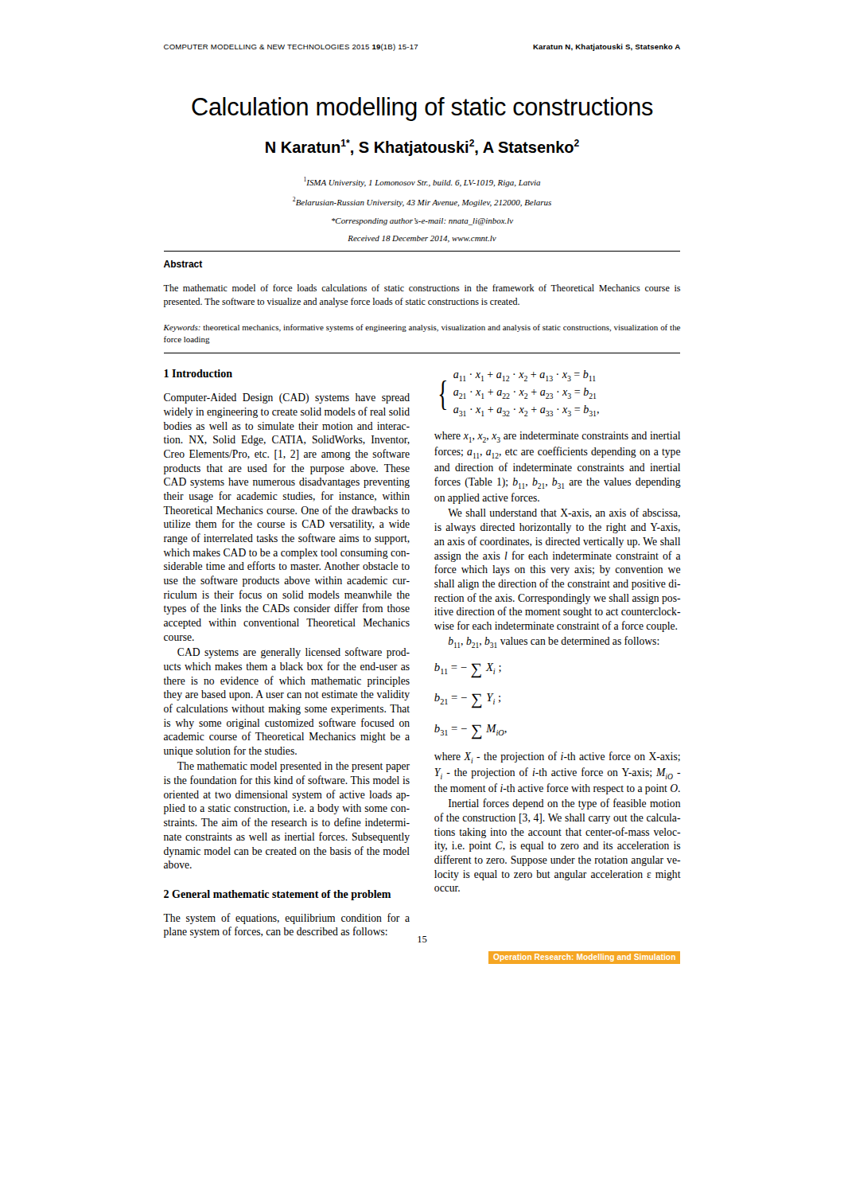Computer Modelling & New Technologies 2015 19(1B) 15-17
Karatun N, Khatjatouski S, Statsenko A
Calculation modelling of static constructions
N Karatun1*, S Khatjatouski2, A Statsenko2
1ISMA University, 1 Lomonosov Str., build. 6, LV-1019, Riga, Latvia
2Belarusian-Russian University, 43 Mir Avenue, Mogilev, 212000, Belarus
*Corresponding author’s-e-mail: nnata_li@inbox.lv
Received 18 December 2014, www.cmnt.lv
Abstract
The mathematic model of force loads calculations of static constructions in the framework of Theoretical Mechanics course is presented. The software to visualize and analyse force loads of static constructions is created.
Keywords: theoretical mechanics, informative systems of engineering analysis, visualization and analysis of static constructions, visualization of the force loading
1 Introduction
Computer-Aided Design (CAD) systems have spread widely in engineering to create solid models of real solid bodies as well as to simulate their motion and interaction. NX, Solid Edge, CATIA, SolidWorks, Inventor, Creo Elements/Pro, etc. [1, 2] are among the software products that are used for the purpose above. These CAD systems have numerous disadvantages preventing their usage for academic studies, for instance, within Theoretical Mechanics course. One of the drawbacks to utilize them for the course is CAD versatility, a wide range of interrelated tasks the software aims to support, which makes CAD to be a complex tool consuming considerable time and efforts to master. Another obstacle to use the software products above within academic curriculum is their focus on solid models meanwhile the types of the links the CADs consider differ from those accepted within conventional Theoretical Mechanics course.
CAD systems are generally licensed software products which makes them a black box for the end-user as there is no evidence of which mathematic principles they are based upon. A user can not estimate the validity of calculations without making some experiments. That is why some original customized software focused on academic course of Theoretical Mechanics might be a unique solution for the studies.
The mathematic model presented in the present paper is the foundation for this kind of software. This model is oriented at two dimensional system of active loads applied to a static construction, i.e. a body with some constraints. The aim of the research is to define indeterminate constraints as well as inertial forces. Subsequently dynamic model can be created on the basis of the model above.
2 General mathematic statement of the problem
The system of equations, equilibrium condition for a plane system of forces, can be described as follows:
{
a11 · x1 + a12 · x2 + a13 · x3 = b11
a21 · x1 + a22 · x2 + a23 · x3 = b21
a31 · x1 + a32 · x2 + a33 · x3 = b31,
where x1, x2, x3 are indeterminate constraints and inertial forces; a11, a12, etc are coefficients depending on a type and direction of indeterminate constraints and inertial forces (Table 1); b11, b21, b31 are the values depending on applied active forces.
We shall understand that X-axis, an axis of abscissa, is always directed horizontally to the right and Y-axis, an axis of coordinates, is directed vertically up. We shall assign the axis l for each indeterminate constraint of a force which lays on this very axis; by convention we shall align the direction of the constraint and positive direction of the axis. Correspondingly we shall assign positive direction of the moment sought to act counterclockwise for each indeterminate constraint of a force couple.
b11, b21, b31 values can be determined as follows:
b11 = − ∑ Xi ;
b21 = − ∑ Yi ;
b31 = − ∑ MiO,
where Xi - the projection of i-th active force on X-axis; Yi - the projection of i-th active force on Y-axis; MiO - the moment of i-th active force with respect to a point O.
Inertial forces depend on the type of feasible motion of the construction [3, 4]. We shall carry out the calculations taking into the account that center-of-mass velocity, i.e. point C, is equal to zero and its acceleration is different to zero. Suppose under the rotation angular velocity is equal to zero but angular acceleration ε might occur.
15
Operation Research: Modelling and Simulation